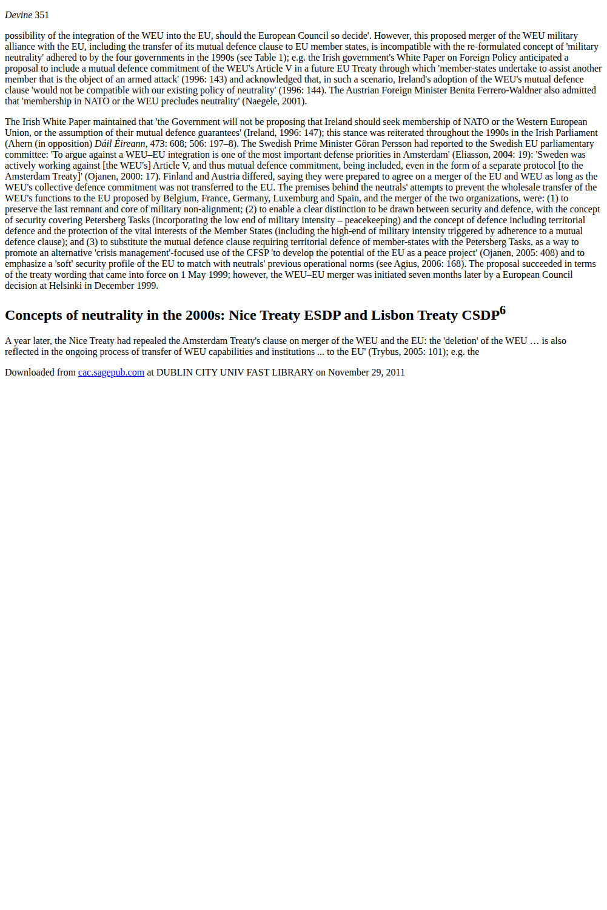Devine 351
possibility of the integration of the WEU into the EU, should the European Council so decide'. However, this proposed merger of the WEU military alliance with the EU, including the transfer of its mutual defence clause to EU member states, is incompatible with the re-formulated concept of 'military neutrality' adhered to by the four governments in the 1990s (see Table 1); e.g. the Irish government's White Paper on Foreign Policy anticipated a proposal to include a mutual defence commitment of the WEU's Article V in a future EU Treaty through which 'member-states undertake to assist another member that is the object of an armed attack' (1996: 143) and acknowledged that, in such a scenario, Ireland's adoption of the WEU's mutual defence clause 'would not be compatible with our existing policy of neutrality' (1996: 144). The Austrian Foreign Minister Benita Ferrero-Waldner also admitted that 'membership in NATO or the WEU precludes neutrality' (Naegele, 2001).
The Irish White Paper maintained that 'the Government will not be proposing that Ireland should seek membership of NATO or the Western European Union, or the assumption of their mutual defence guarantees' (Ireland, 1996: 147); this stance was reiterated throughout the 1990s in the Irish Parliament (Ahern (in opposition) Dáil Éireann, 473: 608; 506: 197–8). The Swedish Prime Minister Göran Persson had reported to the Swedish EU parliamentary committee: 'To argue against a WEU–EU integration is one of the most important defense priorities in Amsterdam' (Eliasson, 2004: 19): 'Sweden was actively working against [the WEU's] Article V, and thus mutual defence commitment, being included, even in the form of a separate protocol [to the Amsterdam Treaty]' (Ojanen, 2000: 17). Finland and Austria differed, saying they were prepared to agree on a merger of the EU and WEU as long as the WEU's collective defence commitment was not transferred to the EU. The premises behind the neutrals' attempts to prevent the wholesale transfer of the WEU's functions to the EU proposed by Belgium, France, Germany, Luxemburg and Spain, and the merger of the two organizations, were: (1) to preserve the last remnant and core of military non-alignment; (2) to enable a clear distinction to be drawn between security and defence, with the concept of security covering Petersberg Tasks (incorporating the low end of military intensity – peacekeeping) and the concept of defence including territorial defence and the protection of the vital interests of the Member States (including the high-end of military intensity triggered by adherence to a mutual defence clause); and (3) to substitute the mutual defence clause requiring territorial defence of member-states with the Petersberg Tasks, as a way to promote an alternative 'crisis management'-focused use of the CFSP 'to develop the potential of the EU as a peace project' (Ojanen, 2005: 408) and to emphasize a 'soft' security profile of the EU to match with neutrals' previous operational norms (see Agius, 2006: 168). The proposal succeeded in terms of the treaty wording that came into force on 1 May 1999; however, the WEU–EU merger was initiated seven months later by a European Council decision at Helsinki in December 1999.
Concepts of neutrality in the 2000s: Nice Treaty ESDP and Lisbon Treaty CSDP6
A year later, the Nice Treaty had repealed the Amsterdam Treaty's clause on merger of the WEU and the EU: the 'deletion' of the WEU … is also reflected in the ongoing process of transfer of WEU capabilities and institutions ... to the EU' (Trybus, 2005: 101); e.g. the
Downloaded from cac.sagepub.com at DUBLIN CITY UNIV FAST LIBRARY on November 29, 2011